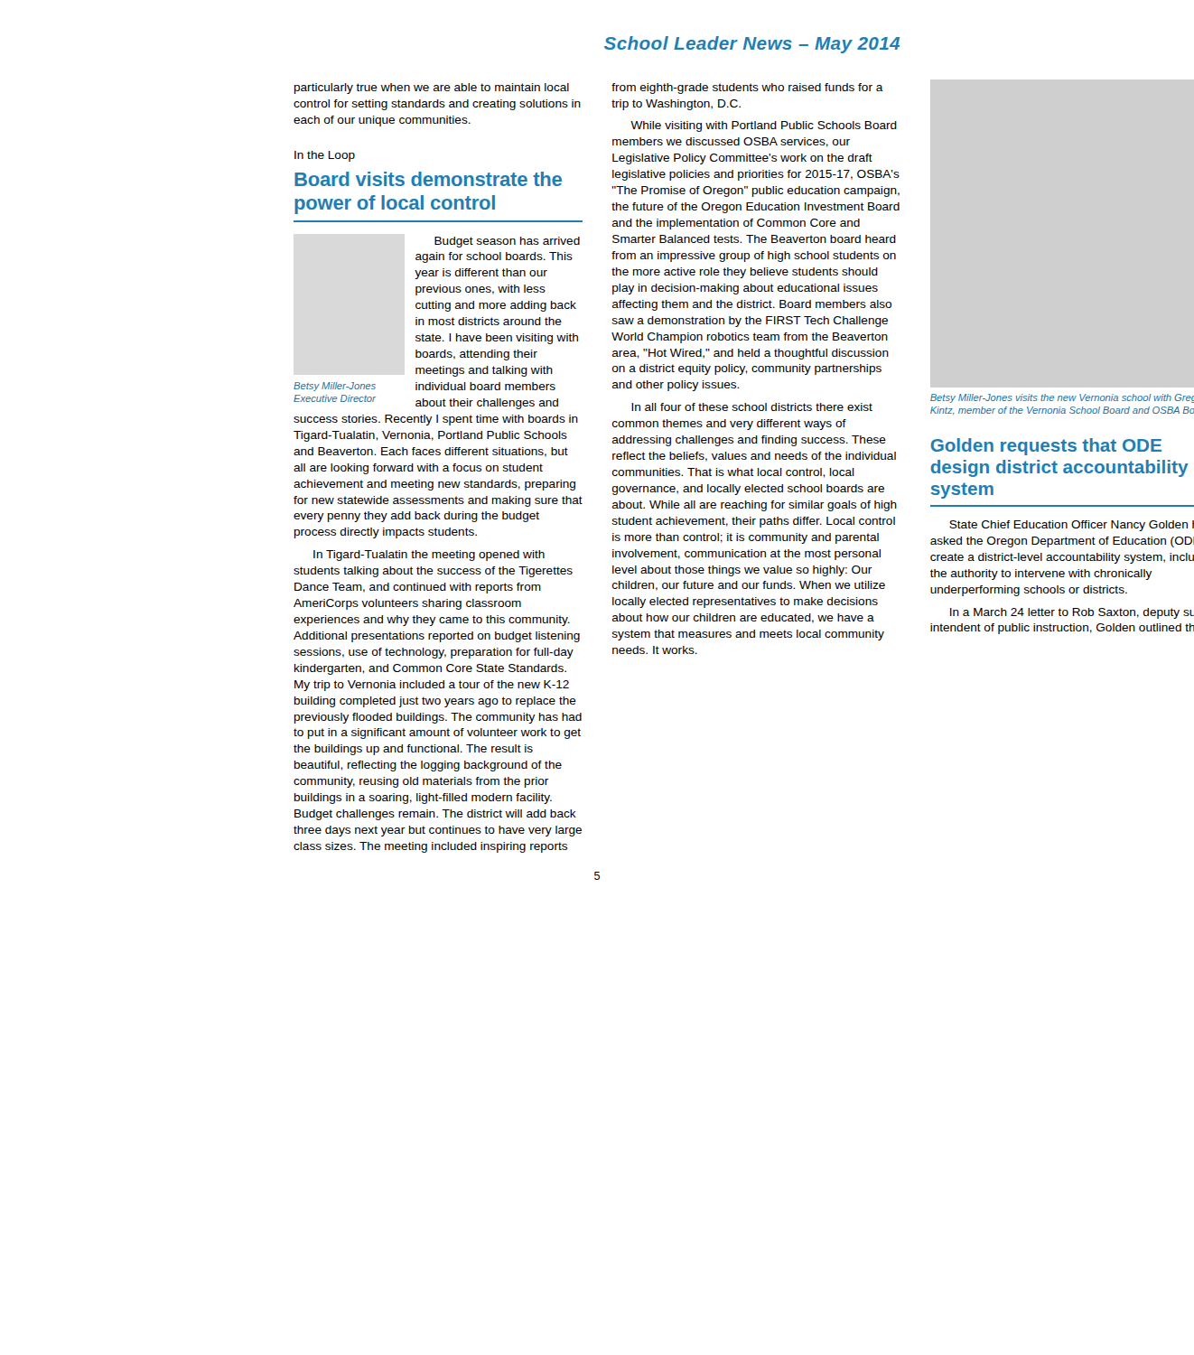School Leader News – May 2014
particularly true when we are able to maintain local control for setting standards and creating solutions in each of our unique communities.
In the Loop
Board visits demonstrate the power of local control
Betsy Miller-Jones
Executive Director
Budget season has arrived again for school boards. This year is different than our previous ones, with less cutting and more adding back in most districts around the state. I have been visiting with boards, attending their meetings and talking with individual board members about their challenges and success stories. Recently I spent time with boards in Tigard-Tualatin, Vernonia, Portland Public Schools and Beaverton. Each faces different situations, but all are looking forward with a focus on student achievement and meeting new standards, preparing for new statewide assessments and making sure that every penny they add back during the budget process directly impacts students.
In Tigard-Tualatin the meeting opened with students talking about the success of the Tigerettes Dance Team, and continued with reports from AmeriCorps volunteers sharing classroom experiences and why they came to this community. Additional presentations reported on budget listening sessions, use of technology, preparation for full-day kindergarten, and Common Core State Standards. My trip to Vernonia included a tour of the new K-12 building completed just two years ago to replace the previously flooded buildings. The community has had to put in a significant amount of volunteer work to get the buildings up and functional. The result is beautiful, reflecting the logging background of the community, reusing old materials from the prior buildings in a soaring, light-filled modern facility. Budget challenges remain. The district will add back three days next year but continues to have very large class sizes. The meeting included inspiring reports from eighth-grade students who raised funds for a trip to Washington, D.C.
While visiting with Portland Public Schools Board members we discussed OSBA services, our Legislative Policy Committee's work on the draft legislative policies and priorities for 2015-17, OSBA's "The Promise of Oregon" public education campaign, the future of the Oregon Education Investment Board and the implementation of Common Core and Smarter Balanced tests. The Beaverton board heard from an impressive group of high school students on the more active role they believe students should play in decision-making about educational issues affecting them and the district. Board members also saw a demonstration by the FIRST Tech Challenge World Champion robotics team from the Beaverton area, "Hot Wired," and held a thoughtful discussion on a district equity policy, community partnerships and other policy issues.
In all four of these school districts there exist common themes and very different ways of addressing challenges and finding success. These reflect the beliefs, values and needs of the individual communities. That is what local control, local governance, and locally elected school boards are about. While all are reaching for similar goals of high student achievement, their paths differ. Local control is more than control; it is community and parental involvement, communication at the most personal level about those things we value so highly: Our children, our future and our funds. When we utilize locally elected representatives to make decisions about how our children are educated, we have a system that measures and meets local community needs. It works.
Betsy Miller-Jones visits the new Vernonia school with Greg Kintz, member of the Vernonia School Board and OSBA Board.
Golden requests that ODE design district accountability system
State Chief Education Officer Nancy Golden has asked the Oregon Department of Education (ODE) to create a district-level accountability system, including the authority to intervene with chronically underperforming schools or districts.
In a March 24 letter to Rob Saxton, deputy super-intendent of public instruction, Golden outlined the
5